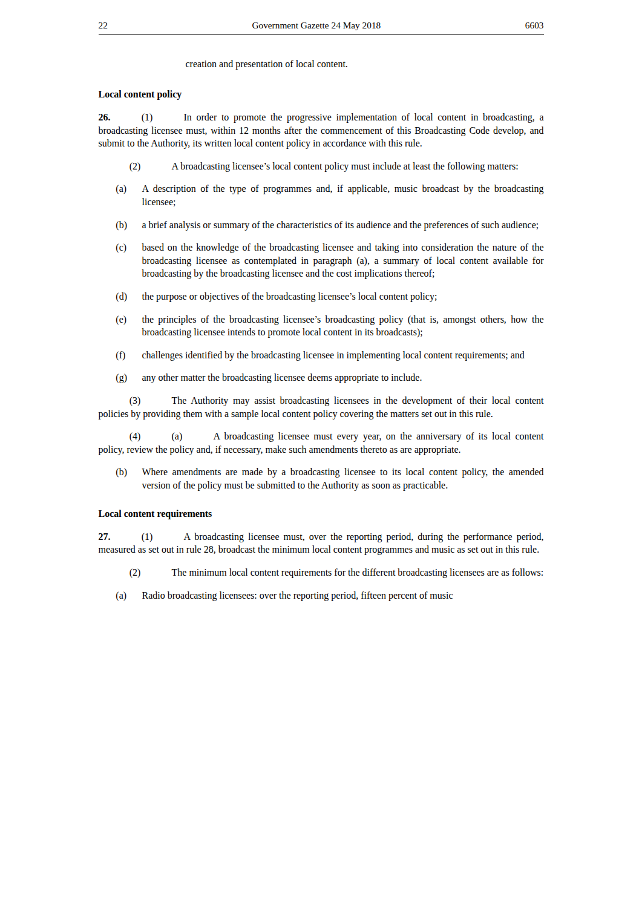22 Government Gazette 24 May 2018 6603
creation and presentation of local content.
Local content policy
26. (1) In order to promote the progressive implementation of local content in broadcasting, a broadcasting licensee must, within 12 months after the commencement of this Broadcasting Code develop, and submit to the Authority, its written local content policy in accordance with this rule.
(2) A broadcasting licensee’s local content policy must include at least the following matters:
(a) A description of the type of programmes and, if applicable, music broadcast by the broadcasting licensee;
(b) a brief analysis or summary of the characteristics of its audience and the preferences of such audience;
(c) based on the knowledge of the broadcasting licensee and taking into consideration the nature of the broadcasting licensee as contemplated in paragraph (a), a summary of local content available for broadcasting by the broadcasting licensee and the cost implications thereof;
(d) the purpose or objectives of the broadcasting licensee’s local content policy;
(e) the principles of the broadcasting licensee’s broadcasting policy (that is, amongst others, how the broadcasting licensee intends to promote local content in its broadcasts);
(f) challenges identified by the broadcasting licensee in implementing local content requirements; and
(g) any other matter the broadcasting licensee deems appropriate to include.
(3) The Authority may assist broadcasting licensees in the development of their local content policies by providing them with a sample local content policy covering the matters set out in this rule.
(4) (a) A broadcasting licensee must every year, on the anniversary of its local content policy, review the policy and, if necessary, make such amendments thereto as are appropriate.
(b) Where amendments are made by a broadcasting licensee to its local content policy, the amended version of the policy must be submitted to the Authority as soon as practicable.
Local content requirements
27. (1) A broadcasting licensee must, over the reporting period, during the performance period, measured as set out in rule 28, broadcast the minimum local content programmes and music as set out in this rule.
(2) The minimum local content requirements for the different broadcasting licensees are as follows:
(a) Radio broadcasting licensees: over the reporting period, fifteen percent of music